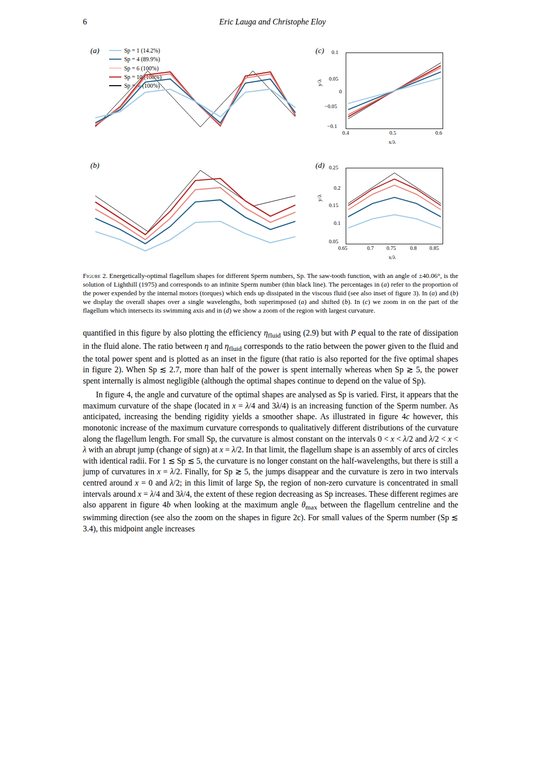6 Eric Lauga and Christophe Eloy
(a)
Sp = 1 (14.2%)
Sp = 4 (89.9%)
Sp = 6 (100%)
Sp = 10 (100%)
Sp = ∞ (100%)
(c)
0.1 0.05 0 −0.05 −0.1 y/λ 0.4 0.5 0.6 x/λ
(b)
(d)
0.25 0.2 0.15 0.1 0.05 y/λ 0.65 0.7 0.75 0.8 0.85 x/λ
Figure 2. Energetically-optimal flagellum shapes for different Sperm numbers, Sp. The saw-tooth function, with an angle of ±40.06°, is the solution of Lighthill (1975) and corresponds to an infinite Sperm number (thin black line). The percentages in (a) refer to the proportion of the power expended by the internal motors (torques) which ends up dissipated in the viscous fluid (see also inset of figure 3). In (a) and (b) we display the overall shapes over a single wavelengths, both superimposed (a) and shifted (b). In (c) we zoom in on the part of the flagellum which intersects its swimming axis and in (d) we show a zoom of the region with largest curvature.
quantified in this figure by also plotting the efficiency ηfluid using (2.9) but with P equal to the rate of dissipation in the fluid alone. The ratio between η and ηfluid corresponds to the ratio between the power given to the fluid and the total power spent and is plotted as an inset in the figure (that ratio is also reported for the five optimal shapes in figure 2). When Sp ≲ 2.7, more than half of the power is spent internally whereas when Sp ≳ 5, the power spent internally is almost negligible (although the optimal shapes continue to depend on the value of Sp).
In figure 4, the angle and curvature of the optimal shapes are analysed as Sp is varied. First, it appears that the maximum curvature of the shape (located in x = λ/4 and 3λ/4) is an increasing function of the Sperm number. As anticipated, increasing the bending rigidity yields a smoother shape. As illustrated in figure 4c however, this monotonic increase of the maximum curvature corresponds to qualitatively different distributions of the curvature along the flagellum length. For small Sp, the curvature is almost constant on the intervals 0 < x < λ/2 and λ/2 < x < λ with an abrupt jump (change of sign) at x = λ/2. In that limit, the flagellum shape is an assembly of arcs of circles with identical radii. For 1 ≲ Sp ≲ 5, the curvature is no longer constant on the half-wavelengths, but there is still a jump of curvatures in x = λ/2. Finally, for Sp ≳ 5, the jumps disappear and the curvature is zero in two intervals centred around x = 0 and λ/2; in this limit of large Sp, the region of non-zero curvature is concentrated in small intervals around x = λ/4 and 3λ/4, the extent of these region decreasing as Sp increases. These different regimes are also apparent in figure 4b when looking at the maximum angle θmax between the flagellum centreline and the swimming direction (see also the zoom on the shapes in figure 2c). For small values of the Sperm number (Sp ≲ 3.4), this midpoint angle increases